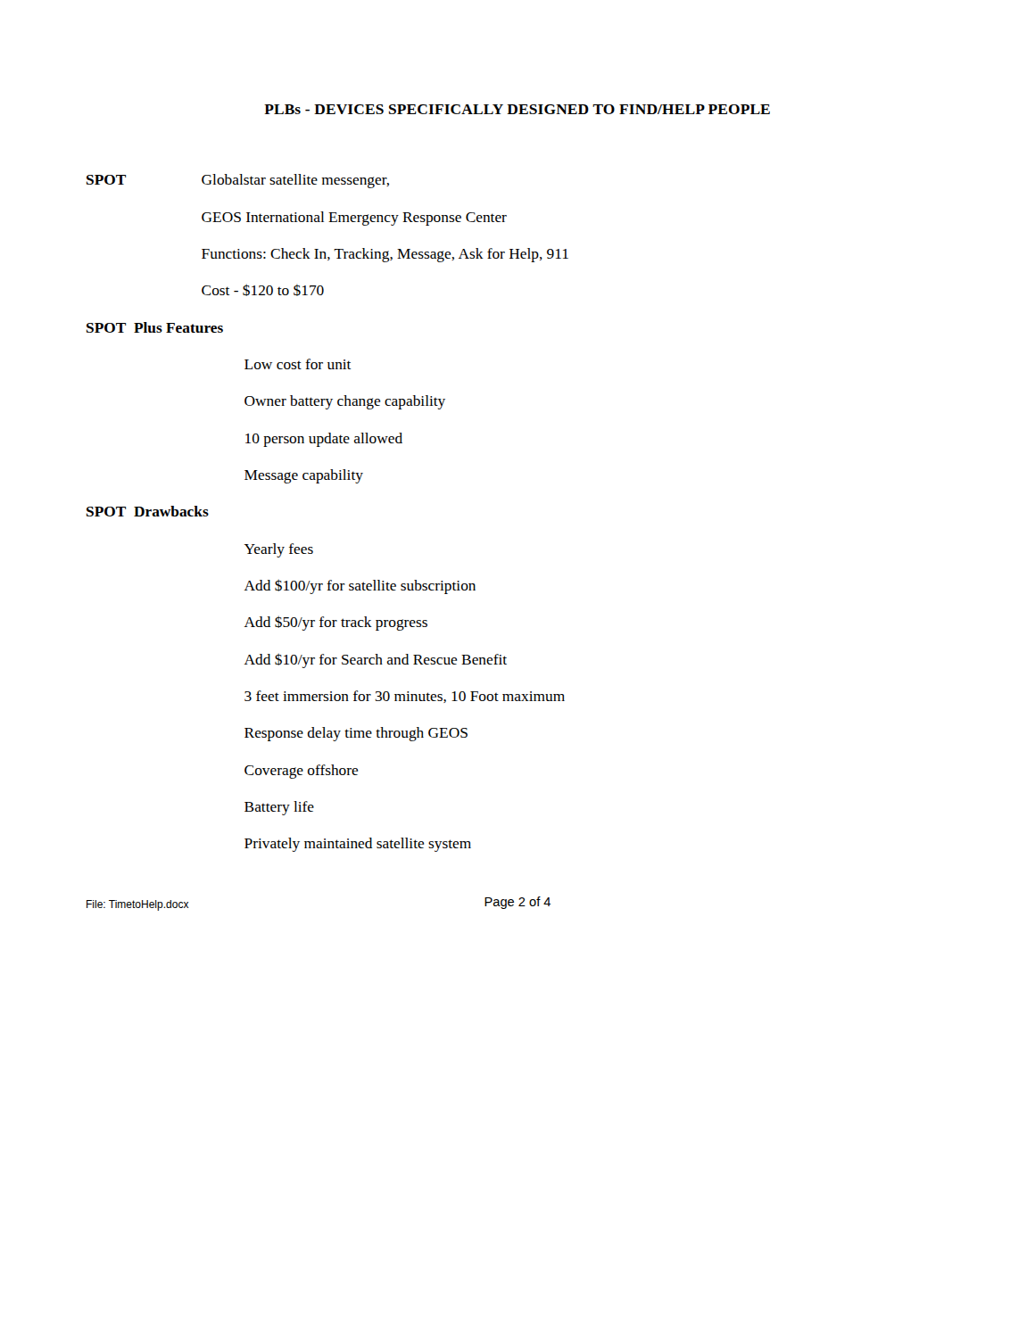PLBs - DEVICES SPECIFICALLY DESIGNED TO FIND/HELP PEOPLE
SPOT
Globalstar satellite messenger,
GEOS International Emergency Response Center
Functions: Check In, Tracking, Message, Ask for Help, 911
Cost - $120 to $170
SPOT Plus Features
Low cost for unit
Owner battery change capability
10 person update allowed
Message capability
SPOT Drawbacks
Yearly fees
Add $100/yr for satellite subscription
Add $50/yr for track progress
Add $10/yr for Search and Rescue Benefit
3 feet immersion for 30 minutes, 10 Foot maximum
Response delay time through GEOS
Coverage offshore
Battery life
Privately maintained satellite system
Page 2 of 4
File: TimetoHelp.docx